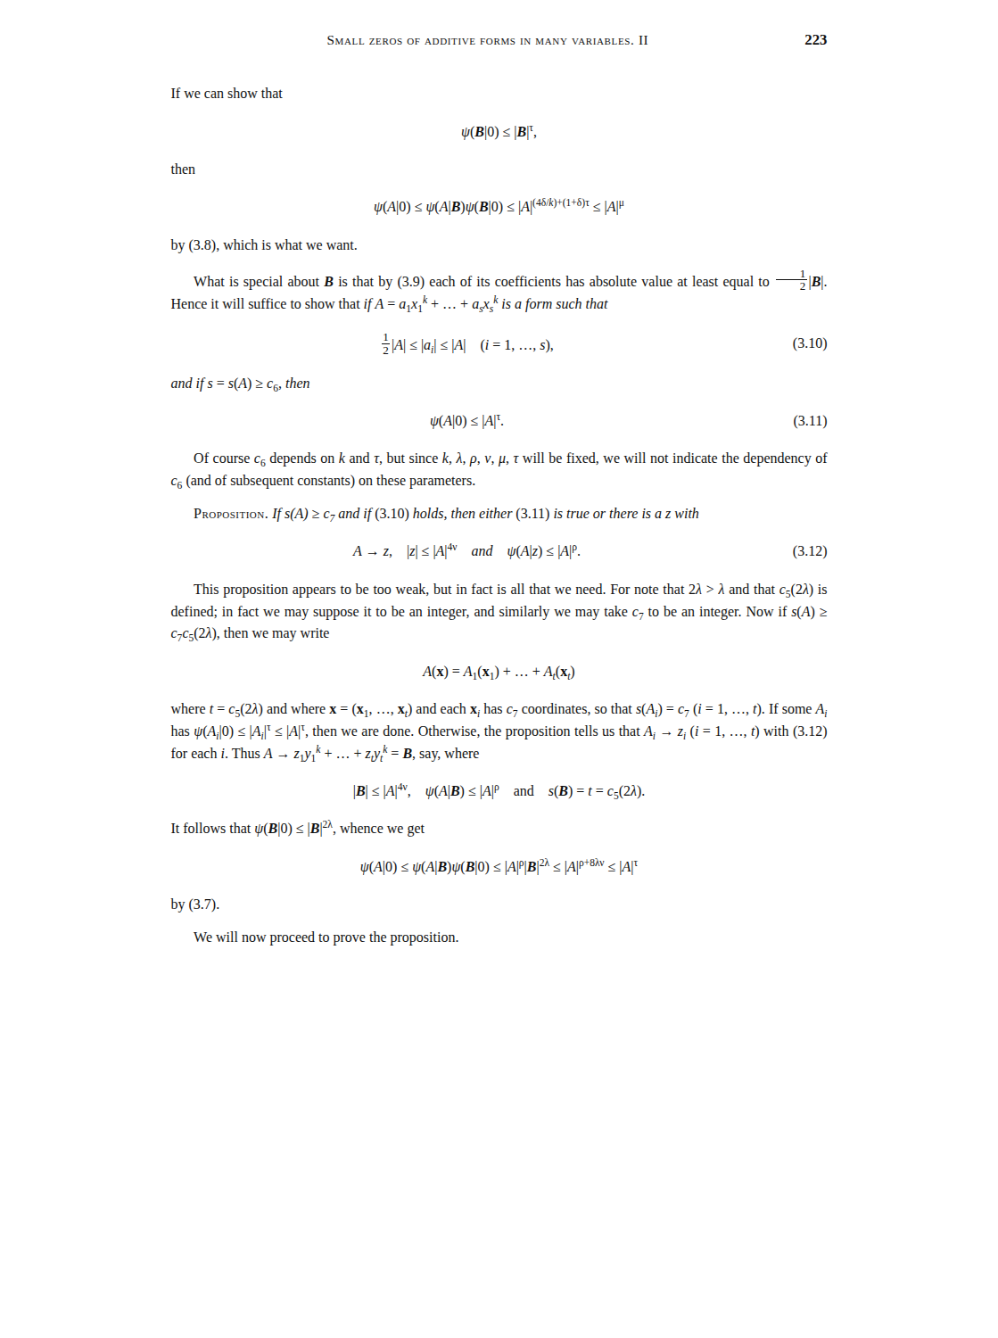Small zeros of additive forms in many variables. II 223
If we can show that
ψ(B|0) ≤ |B|τ,
then
ψ(A|0) ≤ ψ(A|B)ψ(B|0) ≤ |A|(4δ/k)+(1+δ)τ ≤ |A|μ
by (3.8), which is what we want.
What is special about B is that by (3.9) each of its coefficients has absolute value at least equal to 12|B|. Hence it will suffice to show that if A = a1x1k + … + asxsk is a form such that
12|A| ≤ |ai| ≤ |A| (i = 1, …, s), (3.10)
and if s = s(A) ≥ c6, then
ψ(A|0) ≤ |A|τ. (3.11)
Of course c6 depends on k and τ, but since k, λ, ρ, ν, μ, τ will be fixed, we will not indicate the dependency of c6 (and of subsequent constants) on these parameters.
Proposition. If s(A) ≥ c7 and if (3.10) holds, then either (3.11) is true or there is a z with
A → z, |z| ≤ |A|4ν and ψ(A|z) ≤ |A|ρ. (3.12)
This proposition appears to be too weak, but in fact is all that we need. For note that 2λ > λ and that c5(2λ) is defined; in fact we may suppose it to be an integer, and similarly we may take c7 to be an integer. Now if s(A) ≥ c7c5(2λ), then we may write
A(x) = A1(x1) + … + At(xt)
where t = c5(2λ) and where x = (x1, …, xt) and each xi has c7 coordinates, so that s(Ai) = c7 (i = 1, …, t). If some Ai has ψ(Ai|0) ≤ |Ai|τ ≤ |A|τ, then we are done. Otherwise, the proposition tells us that Ai → zi (i = 1, …, t) with (3.12) for each i. Thus A → z1y1k + … + ztytk = B, say, where
|B| ≤ |A|4ν, ψ(A|B) ≤ |A|ρ and s(B) = t = c5(2λ).
It follows that ψ(B|0) ≤ |B|2λ, whence we get
ψ(A|0) ≤ ψ(A|B)ψ(B|0) ≤ |A|ρ|B|2λ ≤ |A|ρ+8λν ≤ |A|τ
by (3.7).
We will now proceed to prove the proposition.